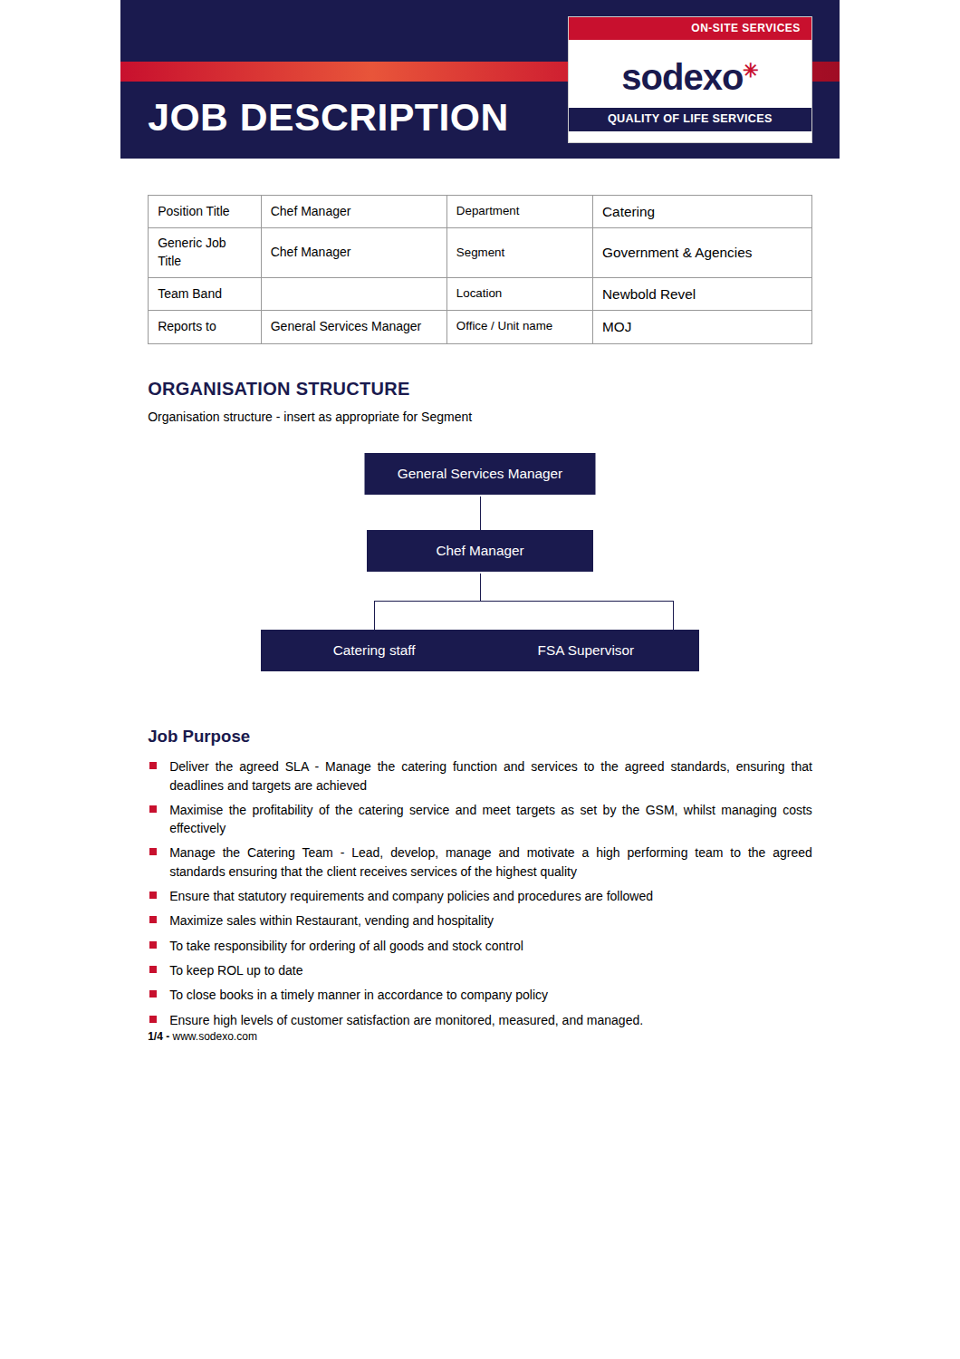ON-SITE SERVICES
sodexo✳
QUALITY OF LIFE SERVICES
JOB DESCRIPTION
| Position Title | Chef Manager | Department | Catering |
| Generic Job Title | Chef Manager | Segment | Government & Agencies |
| Team Band | | Location | Newbold Revel |
| Reports to | General Services Manager | Office / Unit name | MOJ |
ORGANISATION STRUCTURE
Organisation structure - insert as appropriate for Segment
General Services Manager
Chef Manager
Catering staff
FSA Supervisor
Job Purpose
Deliver the agreed SLA - Manage the catering function and services to the agreed standards, ensuring that deadlines and targets are achieved
Maximise the profitability of the catering service and meet targets as set by the GSM, whilst managing costs effectively
Manage the Catering Team - Lead, develop, manage and motivate a high performing team to the agreed standards ensuring that the client receives services of the highest quality
Ensure that statutory requirements and company policies and procedures are followed
Maximize sales within Restaurant, vending and hospitality
To take responsibility for ordering of all goods and stock control
To keep ROL up to date
To close books in a timely manner in accordance to company policy
Ensure high levels of customer satisfaction are monitored, measured, and managed.
1/4 - www.sodexo.com